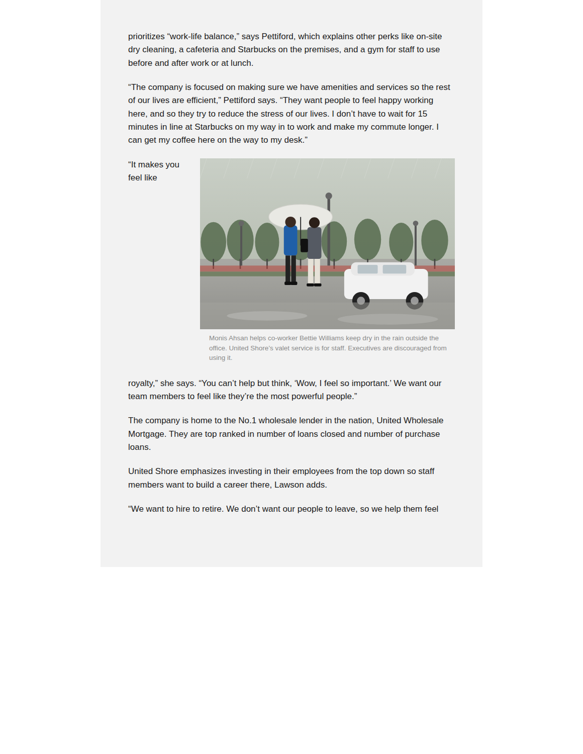prioritizes “work-life balance,” says Pettiford, which explains other perks like on-site dry cleaning, a cafeteria and Starbucks on the premises, and a gym for staff to use before and after work or at lunch.
“The company is focused on making sure we have amenities and services so the rest of our lives are efficient,” Pettiford says. “They want people to feel happy working here, and so they try to reduce the stress of our lives. I don’t have to wait for 15 minutes in line at Starbucks on my way in to work and make my commute longer. I can get my coffee here on the way to my desk.”
Monis Ahsan helps co-worker Bettie Williams keep dry in the rain outside the office. United Shore’s valet service is for staff. Executives are discouraged from using it.
“It makes you feel like
royalty,” she says. “You can’t help but think, ‘Wow, I feel so important.’ We want our team members to feel like they’re the most powerful people.”
The company is home to the No.1 wholesale lender in the nation, United Wholesale Mortgage. They are top ranked in number of loans closed and number of purchase loans.
United Shore emphasizes investing in their employees from the top down so staff members want to build a career there, Lawson adds.
“We want to hire to retire. We don’t want our people to leave, so we help them feel